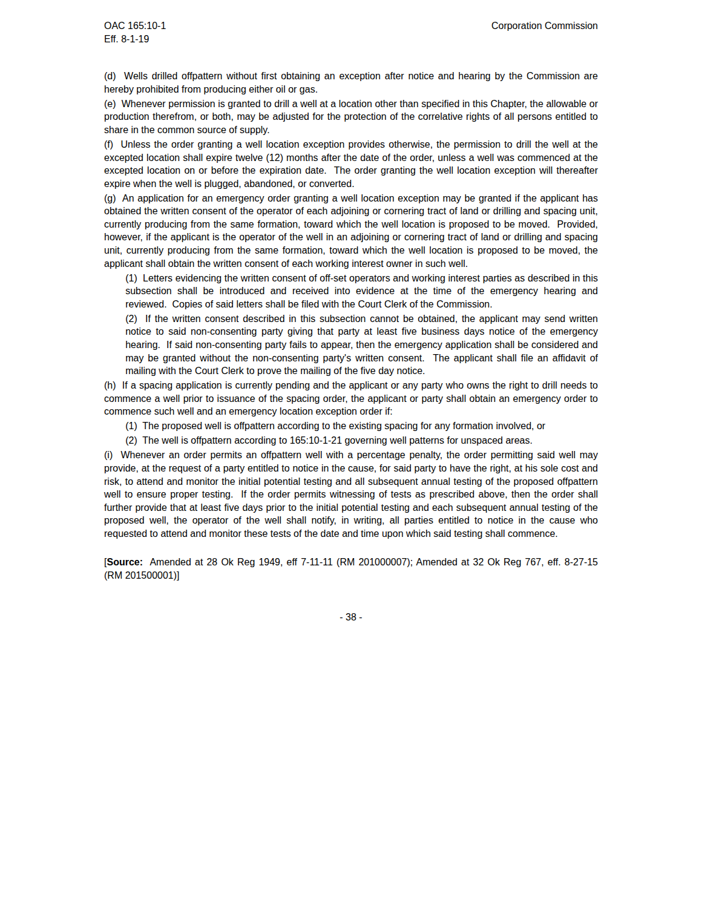OAC 165:10-1
Eff. 8-1-19
Corporation Commission
(d) Wells drilled offpattern without first obtaining an exception after notice and hearing by the Commission are hereby prohibited from producing either oil or gas.
(e) Whenever permission is granted to drill a well at a location other than specified in this Chapter, the allowable or production therefrom, or both, may be adjusted for the protection of the correlative rights of all persons entitled to share in the common source of supply.
(f) Unless the order granting a well location exception provides otherwise, the permission to drill the well at the excepted location shall expire twelve (12) months after the date of the order, unless a well was commenced at the excepted location on or before the expiration date. The order granting the well location exception will thereafter expire when the well is plugged, abandoned, or converted.
(g) An application for an emergency order granting a well location exception may be granted if the applicant has obtained the written consent of the operator of each adjoining or cornering tract of land or drilling and spacing unit, currently producing from the same formation, toward which the well location is proposed to be moved. Provided, however, if the applicant is the operator of the well in an adjoining or cornering tract of land or drilling and spacing unit, currently producing from the same formation, toward which the well location is proposed to be moved, the applicant shall obtain the written consent of each working interest owner in such well.
(1) Letters evidencing the written consent of off-set operators and working interest parties as described in this subsection shall be introduced and received into evidence at the time of the emergency hearing and reviewed. Copies of said letters shall be filed with the Court Clerk of the Commission.
(2) If the written consent described in this subsection cannot be obtained, the applicant may send written notice to said non-consenting party giving that party at least five business days notice of the emergency hearing. If said non-consenting party fails to appear, then the emergency application shall be considered and may be granted without the non-consenting party's written consent. The applicant shall file an affidavit of mailing with the Court Clerk to prove the mailing of the five day notice.
(h) If a spacing application is currently pending and the applicant or any party who owns the right to drill needs to commence a well prior to issuance of the spacing order, the applicant or party shall obtain an emergency order to commence such well and an emergency location exception order if:
(1) The proposed well is offpattern according to the existing spacing for any formation involved, or
(2) The well is offpattern according to 165:10-1-21 governing well patterns for unspaced areas.
(i) Whenever an order permits an offpattern well with a percentage penalty, the order permitting said well may provide, at the request of a party entitled to notice in the cause, for said party to have the right, at his sole cost and risk, to attend and monitor the initial potential testing and all subsequent annual testing of the proposed offpattern well to ensure proper testing. If the order permits witnessing of tests as prescribed above, then the order shall further provide that at least five days prior to the initial potential testing and each subsequent annual testing of the proposed well, the operator of the well shall notify, in writing, all parties entitled to notice in the cause who requested to attend and monitor these tests of the date and time upon which said testing shall commence.
[Source: Amended at 28 Ok Reg 1949, eff 7-11-11 (RM 201000007); Amended at 32 Ok Reg 767, eff. 8-27-15 (RM 201500001)]
- 38 -